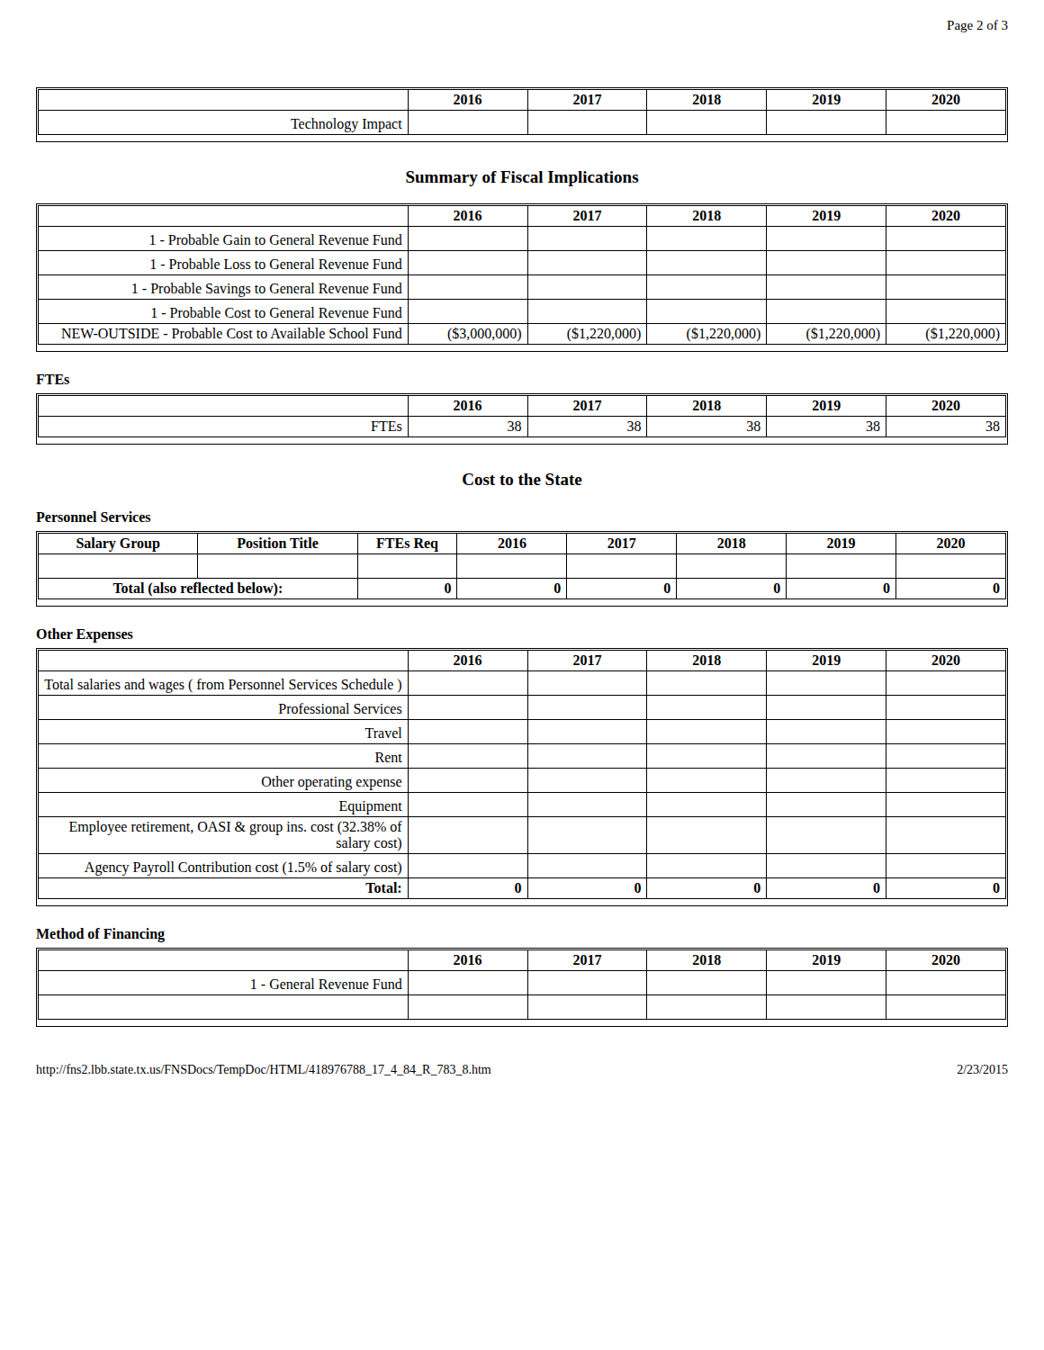Page 2 of 3
| | 2016 | 2017 | 2018 | 2019 | 2020 |
| Technology Impact | | | | | |
Summary of Fiscal Implications
| | 2016 | 2017 | 2018 | 2019 | 2020 |
| 1 - Probable Gain to General Revenue Fund | | | | | |
| 1 - Probable Loss to General Revenue Fund | | | | | |
| 1 - Probable Savings to General Revenue Fund | | | | | |
| 1 - Probable Cost to General Revenue Fund | | | | | |
| NEW-OUTSIDE - Probable Cost to Available School Fund | ($3,000,000) | ($1,220,000) | ($1,220,000) | ($1,220,000) | ($1,220,000) |
FTEs
| | 2016 | 2017 | 2018 | 2019 | 2020 |
| FTEs | 38 | 38 | 38 | 38 | 38 |
Cost to the State
Personnel Services
| Salary Group | Position Title | FTEs Req | 2016 | 2017 | 2018 | 2019 | 2020 |
| --- | --- | --- | --- | --- | --- | --- | --- |
| Total (also reflected below): | 0 | 0 | 0 | 0 | 0 | 0 |
Other Expenses
| | 2016 | 2017 | 2018 | 2019 | 2020 |
| Total salaries and wages ( from Personnel Services Schedule ) | | | | | |
| Professional Services | | | | | |
| Travel | | | | | |
| Rent | | | | | |
| Other operating expense | | | | | |
| Equipment | | | | | |
| Employee retirement, OASI & group ins. cost (32.38% of salary cost) | | | | | |
| Agency Payroll Contribution cost (1.5% of salary cost) | | | | | |
| Total: | 0 | 0 | 0 | 0 | 0 |
Method of Financing
| | 2016 | 2017 | 2018 | 2019 | 2020 |
| 1 - General Revenue Fund | | | | | |
http://fns2.lbb.state.tx.us/FNSDocs/TempDoc/HTML/418976788_17_4_84_R_783_8.htm 2/23/2015